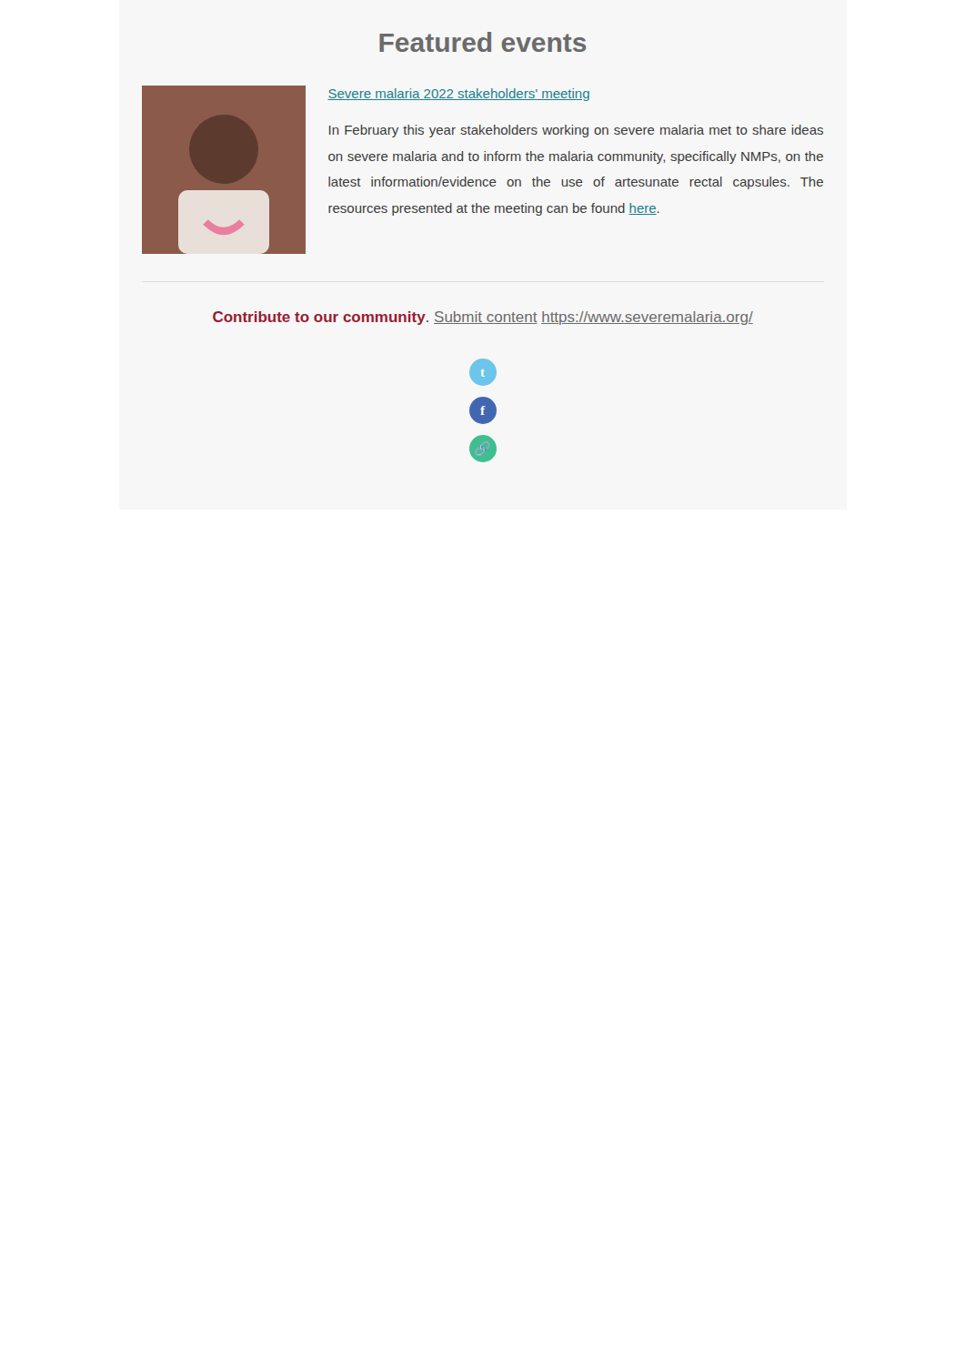Featured events
Severe malaria 2022 stakeholders' meeting
In February this year stakeholders working on severe malaria met to share ideas on severe malaria and to inform the malaria community, specifically NMPs, on the latest information/evidence on the use of artesunate rectal capsules. The resources presented at the meeting can be found here.
Contribute to our community. Submit content https://www.severemalaria.org/
t f 🔗